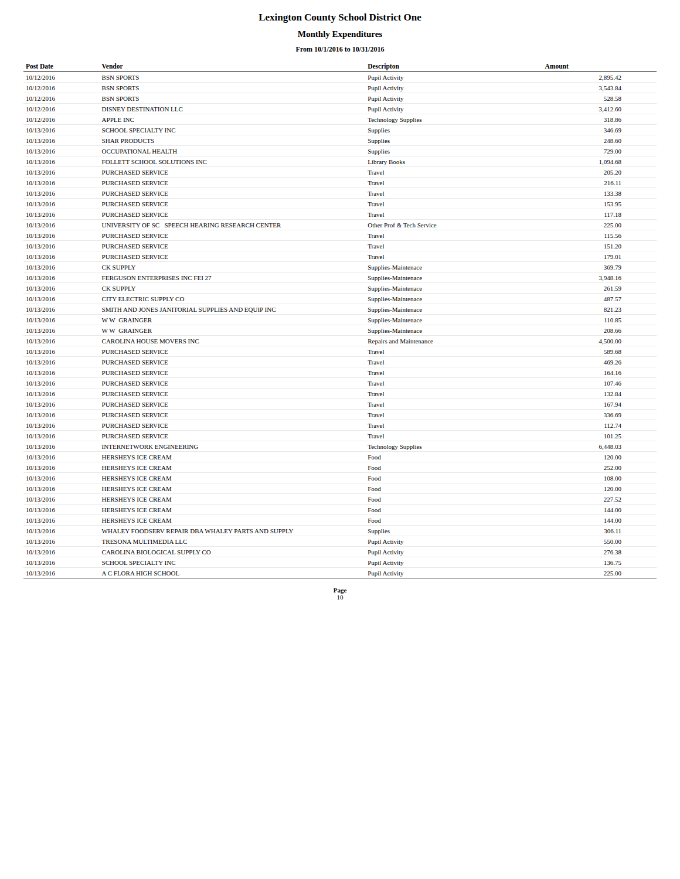Lexington County School District One
Monthly Expenditures
From 10/1/2016 to 10/31/2016
| Post Date | Vendor | Descripton | Amount |
| --- | --- | --- | --- |
| 10/12/2016 | BSN SPORTS | Pupil Activity | 2,895.42 |
| 10/12/2016 | BSN SPORTS | Pupil Activity | 3,543.84 |
| 10/12/2016 | BSN SPORTS | Pupil Activity | 528.58 |
| 10/12/2016 | DISNEY DESTINATION LLC | Pupil Activity | 3,412.60 |
| 10/12/2016 | APPLE INC | Technology Supplies | 318.86 |
| 10/13/2016 | SCHOOL SPECIALTY INC | Supplies | 346.69 |
| 10/13/2016 | SHAR PRODUCTS | Supplies | 248.60 |
| 10/13/2016 | OCCUPATIONAL HEALTH | Supplies | 729.00 |
| 10/13/2016 | FOLLETT SCHOOL SOLUTIONS INC | Library Books | 1,094.68 |
| 10/13/2016 | PURCHASED SERVICE | Travel | 205.20 |
| 10/13/2016 | PURCHASED SERVICE | Travel | 216.11 |
| 10/13/2016 | PURCHASED SERVICE | Travel | 133.38 |
| 10/13/2016 | PURCHASED SERVICE | Travel | 153.95 |
| 10/13/2016 | PURCHASED SERVICE | Travel | 117.18 |
| 10/13/2016 | UNIVERSITY OF SC SPEECH HEARING RESEARCH CENTER | Other Prof & Tech Service | 225.00 |
| 10/13/2016 | PURCHASED SERVICE | Travel | 115.56 |
| 10/13/2016 | PURCHASED SERVICE | Travel | 151.20 |
| 10/13/2016 | PURCHASED SERVICE | Travel | 179.01 |
| 10/13/2016 | CK SUPPLY | Supplies-Maintenace | 369.79 |
| 10/13/2016 | FERGUSON ENTERPRISES INC FEI 27 | Supplies-Maintenace | 3,948.16 |
| 10/13/2016 | CK SUPPLY | Supplies-Maintenace | 261.59 |
| 10/13/2016 | CITY ELECTRIC SUPPLY CO | Supplies-Maintenace | 487.57 |
| 10/13/2016 | SMITH AND JONES JANITORIAL SUPPLIES AND EQUIP INC | Supplies-Maintenace | 821.23 |
| 10/13/2016 | W W GRAINGER | Supplies-Maintenace | 110.85 |
| 10/13/2016 | W W GRAINGER | Supplies-Maintenace | 208.66 |
| 10/13/2016 | CAROLINA HOUSE MOVERS INC | Repairs and Maintenance | 4,500.00 |
| 10/13/2016 | PURCHASED SERVICE | Travel | 589.68 |
| 10/13/2016 | PURCHASED SERVICE | Travel | 469.26 |
| 10/13/2016 | PURCHASED SERVICE | Travel | 164.16 |
| 10/13/2016 | PURCHASED SERVICE | Travel | 107.46 |
| 10/13/2016 | PURCHASED SERVICE | Travel | 132.84 |
| 10/13/2016 | PURCHASED SERVICE | Travel | 167.94 |
| 10/13/2016 | PURCHASED SERVICE | Travel | 336.69 |
| 10/13/2016 | PURCHASED SERVICE | Travel | 112.74 |
| 10/13/2016 | PURCHASED SERVICE | Travel | 101.25 |
| 10/13/2016 | INTERNETWORK ENGINEERING | Technology Supplies | 6,448.03 |
| 10/13/2016 | HERSHEYS ICE CREAM | Food | 120.00 |
| 10/13/2016 | HERSHEYS ICE CREAM | Food | 252.00 |
| 10/13/2016 | HERSHEYS ICE CREAM | Food | 108.00 |
| 10/13/2016 | HERSHEYS ICE CREAM | Food | 120.00 |
| 10/13/2016 | HERSHEYS ICE CREAM | Food | 227.52 |
| 10/13/2016 | HERSHEYS ICE CREAM | Food | 144.00 |
| 10/13/2016 | HERSHEYS ICE CREAM | Food | 144.00 |
| 10/13/2016 | WHALEY FOODSERV REPAIR DBA WHALEY PARTS AND SUPPLY | Supplies | 306.11 |
| 10/13/2016 | TRESONA MULTIMEDIA LLC | Pupil Activity | 550.00 |
| 10/13/2016 | CAROLINA BIOLOGICAL SUPPLY CO | Pupil Activity | 276.38 |
| 10/13/2016 | SCHOOL SPECIALTY INC | Pupil Activity | 136.75 |
| 10/13/2016 | A C FLORA HIGH SCHOOL | Pupil Activity | 225.00 |
Page
10